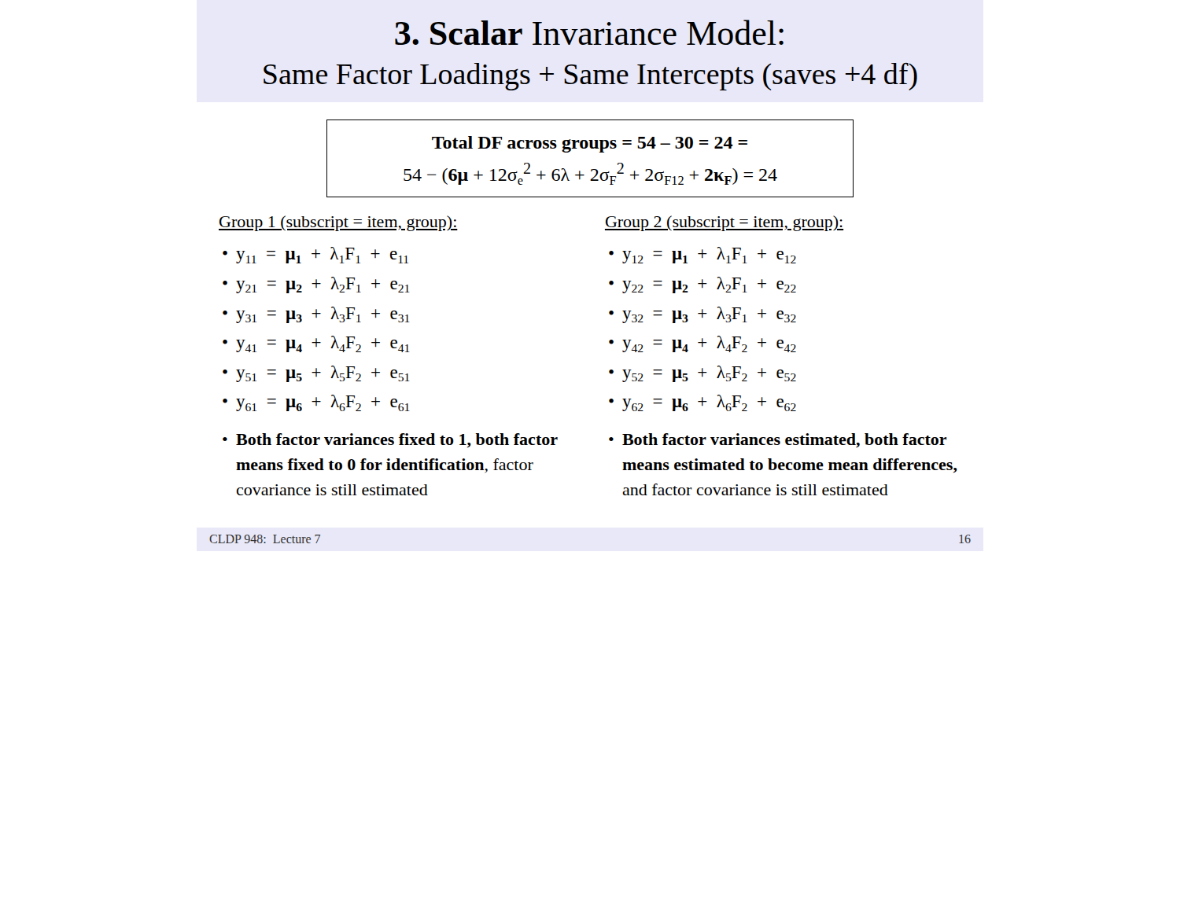3. Scalar Invariance Model: Same Factor Loadings + Same Intercepts (saves +4 df)
Total DF across groups = 54 – 30 = 24 =
54 − (6μ + 12σe2 + 6λ + 2σF2 + 2σF12 + 2κF) = 24
Group 1 (subscript = item, group):
y11 = μ1 + λ1F1 + e11
y21 = μ2 + λ2F1 + e21
y31 = μ3 + λ3F1 + e31
y41 = μ4 + λ4F2 + e41
y51 = μ5 + λ5F2 + e51
y61 = μ6 + λ6F2 + e61
Both factor variances fixed to 1, both factor means fixed to 0 for identification, factor covariance is still estimated
Group 2 (subscript = item, group):
y12 = μ1 + λ1F1 + e12
y22 = μ2 + λ2F1 + e22
y32 = μ3 + λ3F1 + e32
y42 = μ4 + λ4F2 + e42
y52 = μ5 + λ5F2 + e52
y62 = μ6 + λ6F2 + e62
Both factor variances estimated, both factor means estimated to become mean differences, and factor covariance is still estimated
CLDP 948: Lecture 7 16